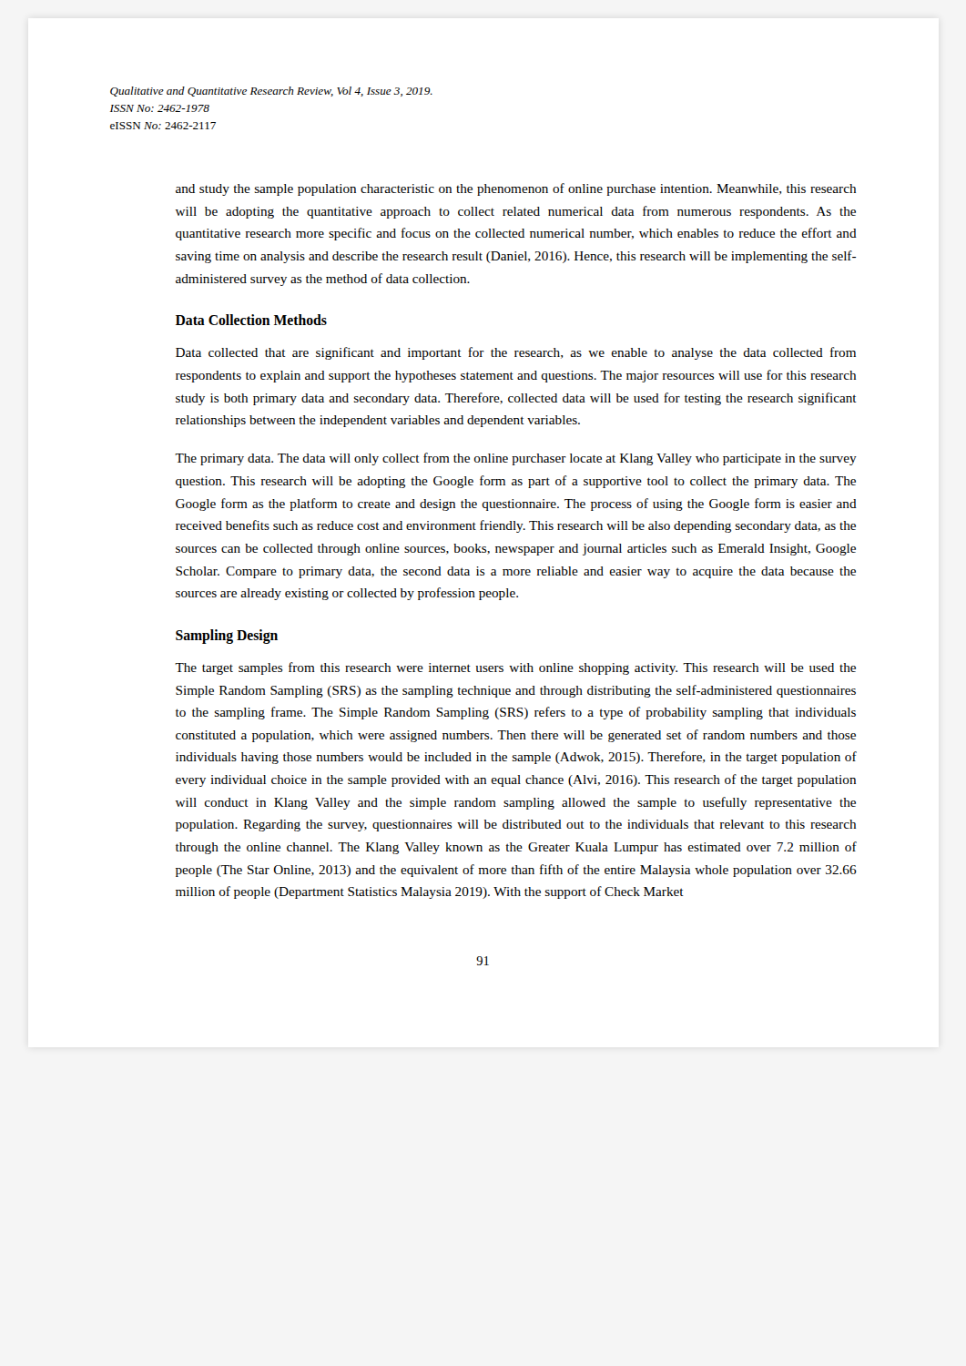Qualitative and Quantitative Research Review, Vol 4, Issue 3, 2019.
ISSN No: 2462-1978
eISSN No: 2462-2117
and study the sample population characteristic on the phenomenon of online purchase intention. Meanwhile, this research will be adopting the quantitative approach to collect related numerical data from numerous respondents. As the quantitative research more specific and focus on the collected numerical number, which enables to reduce the effort and saving time on analysis and describe the research result (Daniel, 2016). Hence, this research will be implementing the self-administered survey as the method of data collection.
Data Collection Methods
Data collected that are significant and important for the research, as we enable to analyse the data collected from respondents to explain and support the hypotheses statement and questions. The major resources will use for this research study is both primary data and secondary data. Therefore, collected data will be used for testing the research significant relationships between the independent variables and dependent variables.
The primary data. The data will only collect from the online purchaser locate at Klang Valley who participate in the survey question. This research will be adopting the Google form as part of a supportive tool to collect the primary data. The Google form as the platform to create and design the questionnaire. The process of using the Google form is easier and received benefits such as reduce cost and environment friendly. This research will be also depending secondary data, as the sources can be collected through online sources, books, newspaper and journal articles such as Emerald Insight, Google Scholar. Compare to primary data, the second data is a more reliable and easier way to acquire the data because the sources are already existing or collected by profession people.
Sampling Design
The target samples from this research were internet users with online shopping activity. This research will be used the Simple Random Sampling (SRS) as the sampling technique and through distributing the self-administered questionnaires to the sampling frame. The Simple Random Sampling (SRS) refers to a type of probability sampling that individuals constituted a population, which were assigned numbers. Then there will be generated set of random numbers and those individuals having those numbers would be included in the sample (Adwok, 2015). Therefore, in the target population of every individual choice in the sample provided with an equal chance (Alvi, 2016). This research of the target population will conduct in Klang Valley and the simple random sampling allowed the sample to usefully representative the population. Regarding the survey, questionnaires will be distributed out to the individuals that relevant to this research through the online channel. The Klang Valley known as the Greater Kuala Lumpur has estimated over 7.2 million of people (The Star Online, 2013) and the equivalent of more than fifth of the entire Malaysia whole population over 32.66 million of people (Department Statistics Malaysia 2019). With the support of Check Market
91